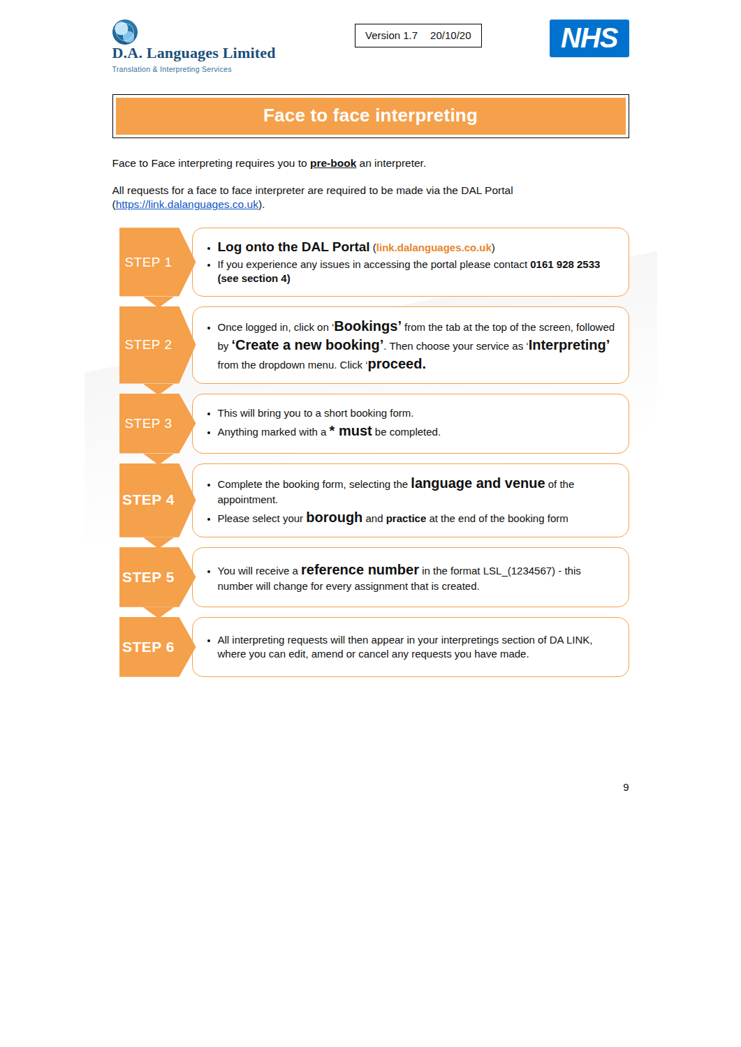D.A. Languages Limited
Translation & Interpreting Services
Version 1.7 20/10/20
NHS
Face to face interpreting
Face to Face interpreting requires you to pre-book an interpreter.
All requests for a face to face interpreter are required to be made via the DAL Portal (https://link.dalanguages.co.uk).
STEP 1
Log onto the DAL Portal (link.dalanguages.co.uk)
If you experience any issues in accessing the portal please contact 0161 928 2533 (see section 4)
STEP 2
Once logged in, click on ‘Bookings’ from the tab at the top of the screen, followed by ‘Create a new booking’. Then choose your service as ‘Interpreting’ from the dropdown menu. Click ‘proceed.
STEP 3
This will bring you to a short booking form.
Anything marked with a * must be completed.
STEP 4
Complete the booking form, selecting the language and venue of the appointment.
Please select your borough and practice at the end of the booking form
STEP 5
You will receive a reference number in the format LSL_(1234567) - this number will change for every assignment that is created.
STEP 6
All interpreting requests will then appear in your interpretings section of DA LINK, where you can edit, amend or cancel any requests you have made.
9